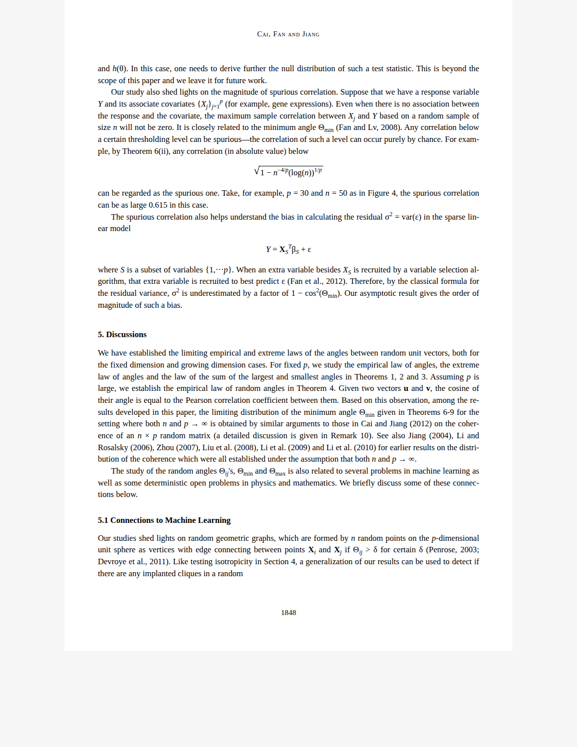Cai, Fan and Jiang
and h(θ). In this case, one needs to derive further the null distribution of such a test statistic. This is beyond the scope of this paper and we leave it for future work.
Our study also shed lights on the magnitude of spurious correlation. Suppose that we have a response variable Y and its associate covariates {Xj}j=1p (for example, gene expressions). Even when there is no association between the response and the covariate, the maximum sample correlation between Xj and Y based on a random sample of size n will not be zero. It is closely related to the minimum angle Θmin (Fan and Lv, 2008). Any correlation below a certain thresholding level can be spurious—the correlation of such a level can occur purely by chance. For example, by Theorem 6(ii), any correlation (in absolute value) below
1 − n−4/p(log(n))1/p
can be regarded as the spurious one. Take, for example, p = 30 and n = 50 as in Figure 4, the spurious correlation can be as large 0.615 in this case.
The spurious correlation also helps understand the bias in calculating the residual σ2 = var(ε) in the sparse linear model
Y = XSTβS + ε
where S is a subset of variables {1,···p}. When an extra variable besides XS is recruited by a variable selection algorithm, that extra variable is recruited to best predict ε (Fan et al., 2012). Therefore, by the classical formula for the residual variance, σ2 is underestimated by a factor of 1 − cos2(Θmin). Our asymptotic result gives the order of magnitude of such a bias.
5. Discussions
We have established the limiting empirical and extreme laws of the angles between random unit vectors, both for the fixed dimension and growing dimension cases. For fixed p, we study the empirical law of angles, the extreme law of angles and the law of the sum of the largest and smallest angles in Theorems 1, 2 and 3. Assuming p is large, we establish the empirical law of random angles in Theorem 4. Given two vectors u and v, the cosine of their angle is equal to the Pearson correlation coefficient between them. Based on this observation, among the results developed in this paper, the limiting distribution of the minimum angle Θmin given in Theorems 6-9 for the setting where both n and p → ∞ is obtained by similar arguments to those in Cai and Jiang (2012) on the coherence of an n × p random matrix (a detailed discussion is given in Remark 10). See also Jiang (2004), Li and Rosalsky (2006), Zhou (2007), Liu et al. (2008), Li et al. (2009) and Li et al. (2010) for earlier results on the distribution of the coherence which were all established under the assumption that both n and p → ∞.
The study of the random angles Θij's, Θmin and Θmax is also related to several problems in machine learning as well as some deterministic open problems in physics and mathematics. We briefly discuss some of these connections below.
5.1 Connections to Machine Learning
Our studies shed lights on random geometric graphs, which are formed by n random points on the p-dimensional unit sphere as vertices with edge connecting between points Xi and Xj if Θij > δ for certain δ (Penrose, 2003; Devroye et al., 2011). Like testing isotropicity in Section 4, a generalization of our results can be used to detect if there are any implanted cliques in a random
1848